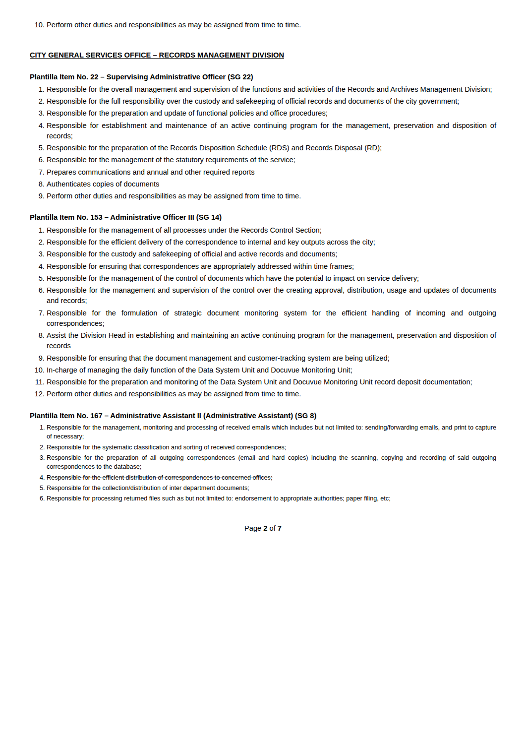Perform other duties and responsibilities as may be assigned from time to time.
CITY GENERAL SERVICES OFFICE – RECORDS MANAGEMENT DIVISION
Plantilla Item No. 22 – Supervising Administrative Officer (SG 22)
Responsible for the overall management and supervision of the functions and activities of the Records and Archives Management Division;
Responsible for the full responsibility over the custody and safekeeping of official records and documents of the city government;
Responsible for the preparation and update of functional policies and office procedures;
Responsible for establishment and maintenance of an active continuing program for the management, preservation and disposition of records;
Responsible for the preparation of the Records Disposition Schedule (RDS) and Records Disposal (RD);
Responsible for the management of the statutory requirements of the service;
Prepares communications and annual and other required reports
Authenticates copies of documents
Perform other duties and responsibilities as may be assigned from time to time.
Plantilla Item No. 153 – Administrative Officer III (SG 14)
Responsible for the management of all processes under the Records Control Section;
Responsible for the efficient delivery of the correspondence to internal and key outputs across the city;
Responsible for the custody and safekeeping of official and active records and documents;
Responsible for ensuring that correspondences are appropriately addressed within time frames;
Responsible for the management of the control of documents which have the potential to impact on service delivery;
Responsible for the management and supervision of the control over the creating approval, distribution, usage and updates of documents and records;
Responsible for the formulation of strategic document monitoring system for the efficient handling of incoming and outgoing correspondences;
Assist the Division Head in establishing and maintaining an active continuing program for the management, preservation and disposition of records
Responsible for ensuring that the document management and customer-tracking system are being utilized;
In-charge of managing the daily function of the Data System Unit and Docuvue Monitoring Unit;
Responsible for the preparation and monitoring of the Data System Unit and Docuvue Monitoring Unit record deposit documentation;
Perform other duties and responsibilities as may be assigned from time to time.
Plantilla Item No. 167 – Administrative Assistant II (Administrative Assistant) (SG 8)
Responsible for the management, monitoring and processing of received emails which includes but not limited to: sending/forwarding emails, and print to capture of necessary;
Responsible for the systematic classification and sorting of received correspondences;
Responsible for the preparation of all outgoing correspondences (email and hard copies) including the scanning, copying and recording of said outgoing correspondences to the database;
Responsible for the efficient distribution of correspondences to concerned offices;
Responsible for the collection/distribution of inter department documents;
Responsible for processing returned files such as but not limited to: endorsement to appropriate authorities; paper filing, etc;
Page 2 of 7